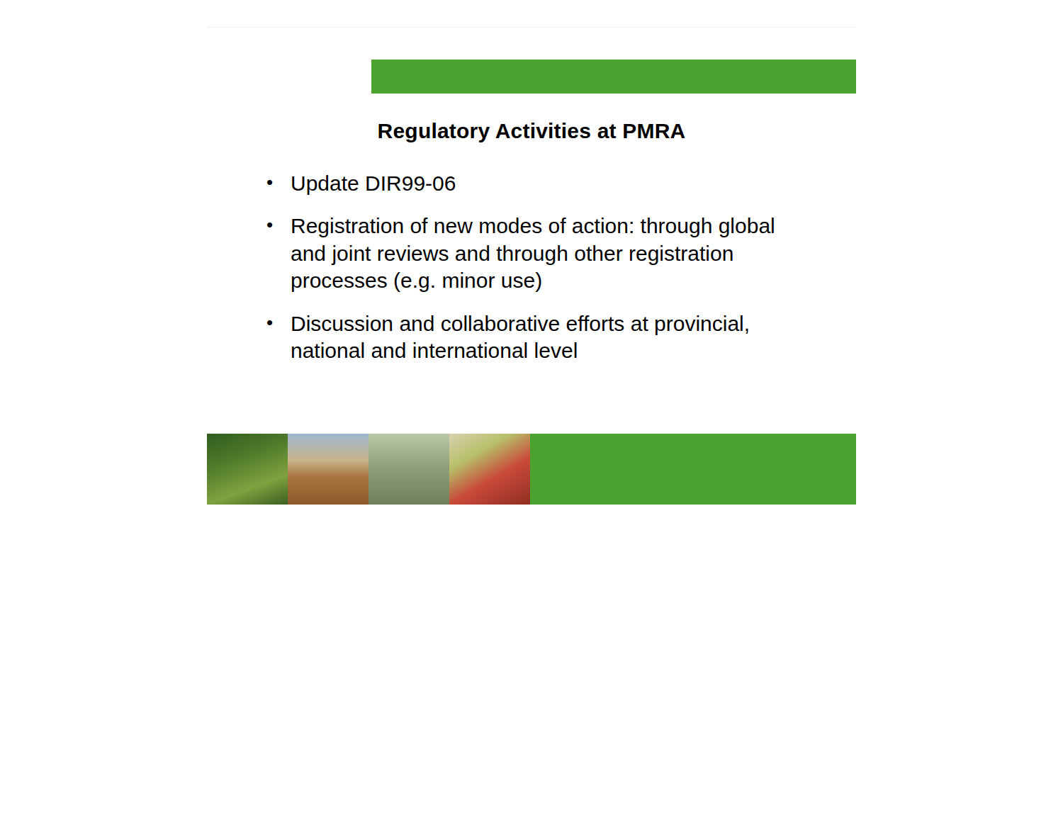Regulatory Activities at PMRA
Update DIR99-06
Registration of new modes of action: through global and joint reviews and through other registration processes (e.g. minor use)
Discussion and collaborative efforts at provincial, national and international level